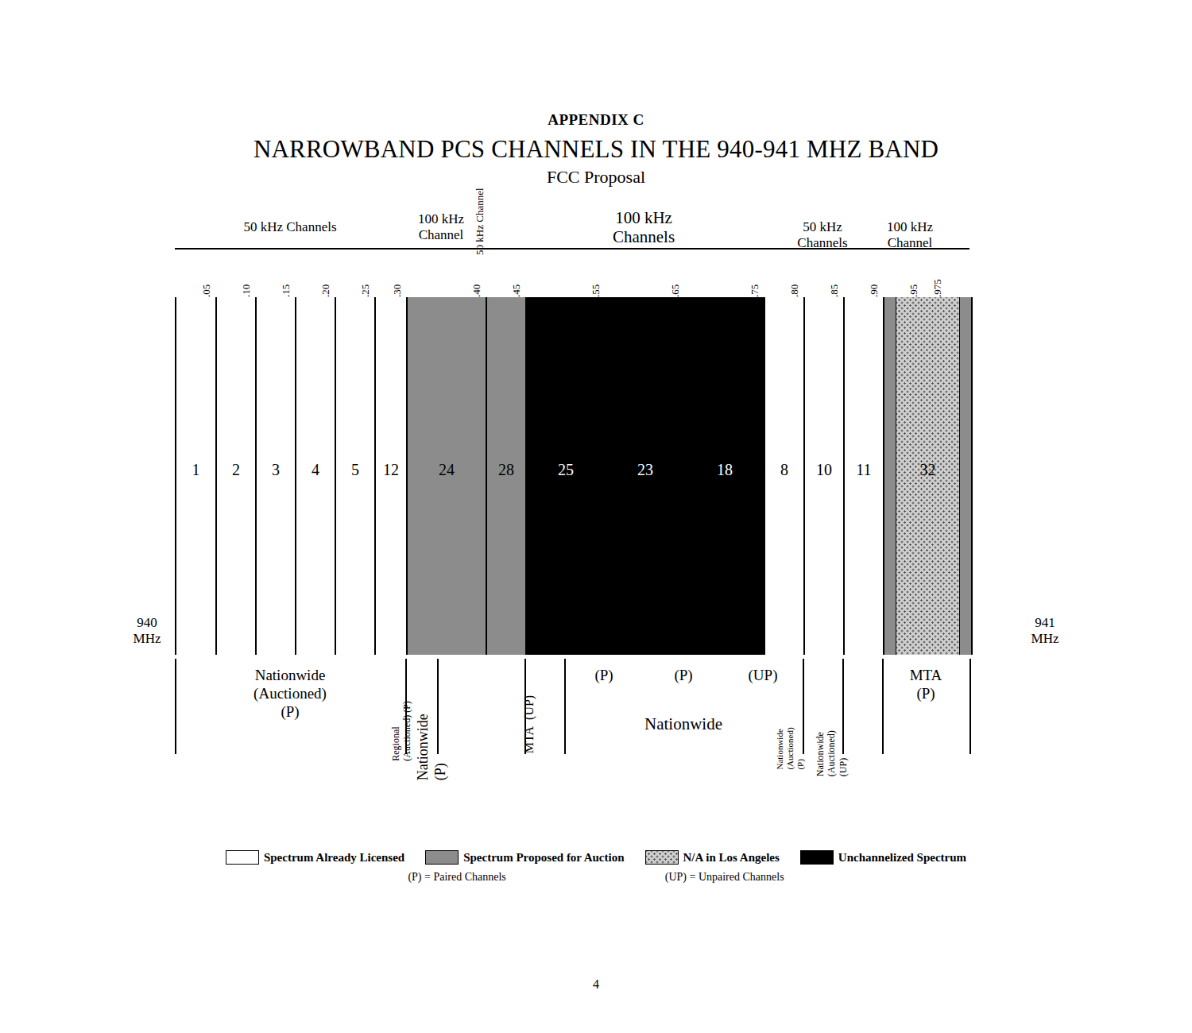APPENDIX C
NARROWBAND PCS CHANNELS IN THE 940-941 MHZ BAND
FCC Proposal
940
MHz
941
MHz
.05
.10
.15
.20
.25
.30
.40
.45
.55
.65
.75
.80
.85
.90
.95
.975
50 kHz Channels
100 kHz
Channel
50 kHz Channel
100 kHz
Channels
50 kHz
Channels
100 kHz
Channel
1
2
3
4
5
12
24
28
25
23
18
8
10
11
32
Nationwide
(Auctioned)
(P)
Regional
(Auctioned) (P)
Nationwide
(P)
MTA (UP)
(P)
(P)
(UP)
Nationwide
Nationwide
(Auctioned)
(P)
Nationwide
(Auctioned)
(UP)
MTA
(P)
Spectrum Already Licensed Spectrum Proposed for Auction N/A in Los Angeles Unchannelized Spectrum
(P) = Paired Channels (UP) = Unpaired Channels
4